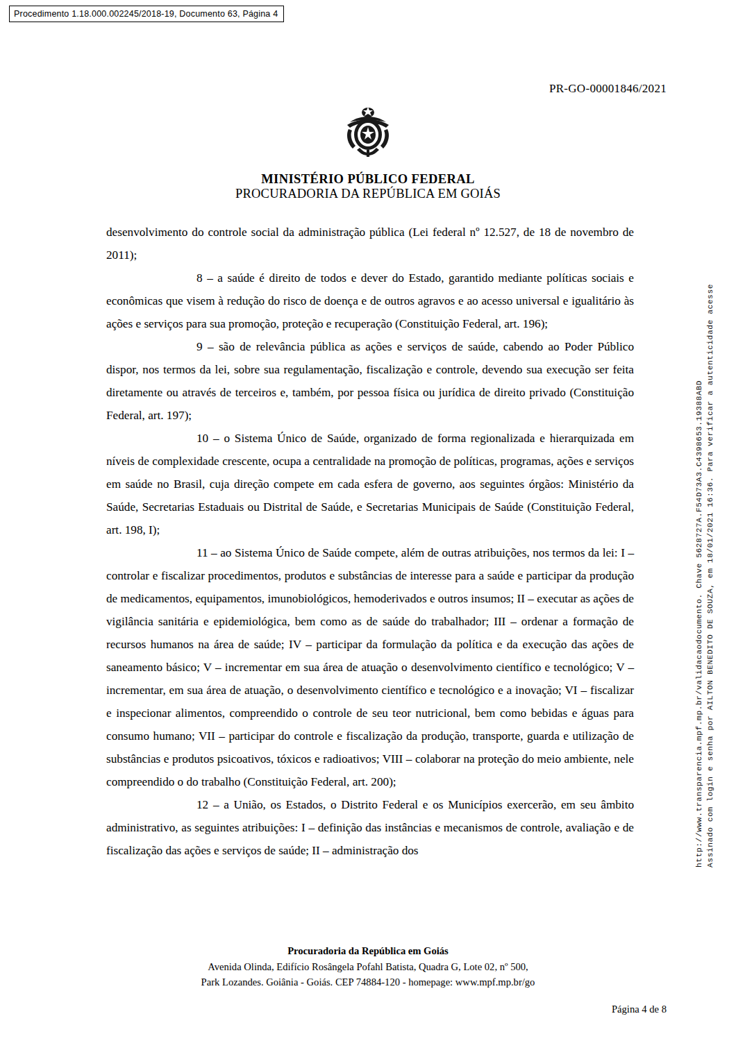Procedimento 1.18.000.002245/2018-19, Documento 63, Página 4
PR-GO-00001846/2021
MINISTÉRIO PÚBLICO FEDERAL
PROCURADORIA DA REPÚBLICA EM GOIÁS
desenvolvimento do controle social da administração pública (Lei federal nº 12.527, de 18 de novembro de 2011);
8 – a saúde é direito de todos e dever do Estado, garantido mediante políticas sociais e econômicas que visem à redução do risco de doença e de outros agravos e ao acesso universal e igualitário às ações e serviços para sua promoção, proteção e recuperação (Constituição Federal, art. 196);
9 – são de relevância pública as ações e serviços de saúde, cabendo ao Poder Público dispor, nos termos da lei, sobre sua regulamentação, fiscalização e controle, devendo sua execução ser feita diretamente ou através de terceiros e, também, por pessoa física ou jurídica de direito privado (Constituição Federal, art. 197);
10 – o Sistema Único de Saúde, organizado de forma regionalizada e hierarquizada em níveis de complexidade crescente, ocupa a centralidade na promoção de políticas, programas, ações e serviços em saúde no Brasil, cuja direção compete em cada esfera de governo, aos seguintes órgãos: Ministério da Saúde, Secretarias Estaduais ou Distrital de Saúde, e Secretarias Municipais de Saúde (Constituição Federal, art. 198, I);
11 – ao Sistema Único de Saúde compete, além de outras atribuições, nos termos da lei: I – controlar e fiscalizar procedimentos, produtos e substâncias de interesse para a saúde e participar da produção de medicamentos, equipamentos, imunobiológicos, hemoderivados e outros insumos; II – executar as ações de vigilância sanitária e epidemiológica, bem como as de saúde do trabalhador; III – ordenar a formação de recursos humanos na área de saúde; IV – participar da formulação da política e da execução das ações de saneamento básico; V – incrementar em sua área de atuação o desenvolvimento científico e tecnológico; V – incrementar, em sua área de atuação, o desenvolvimento científico e tecnológico e a inovação; VI – fiscalizar e inspecionar alimentos, compreendido o controle de seu teor nutricional, bem como bebidas e águas para consumo humano; VII – participar do controle e fiscalização da produção, transporte, guarda e utilização de substâncias e produtos psicoativos, tóxicos e radioativos; VIII – colaborar na proteção do meio ambiente, nele compreendido o do trabalho (Constituição Federal, art. 200);
12 – a União, os Estados, o Distrito Federal e os Municípios exercerão, em seu âmbito administrativo, as seguintes atribuições: I – definição das instâncias e mecanismos de controle, avaliação e de fiscalização das ações e serviços de saúde; II – administração dos
Assinado com login e senha por AILTON BENEDITO DE SOUZA, em 18/01/2021 16:36. Para verificar a autenticidade acesse
http://www.transparencia.mpf.mp.br/validacaodocumento. Chave 5628727A.F54D73A3.C4398653.19388ABD
Procuradoria da República em Goiás
Avenida Olinda, Edifício Rosângela Pofahl Batista, Quadra G, Lote 02, nº 500,
Park Lozandes. Goiânia - Goiás. CEP 74884-120 - homepage: www.mpf.mp.br/go
Página 4 de 8